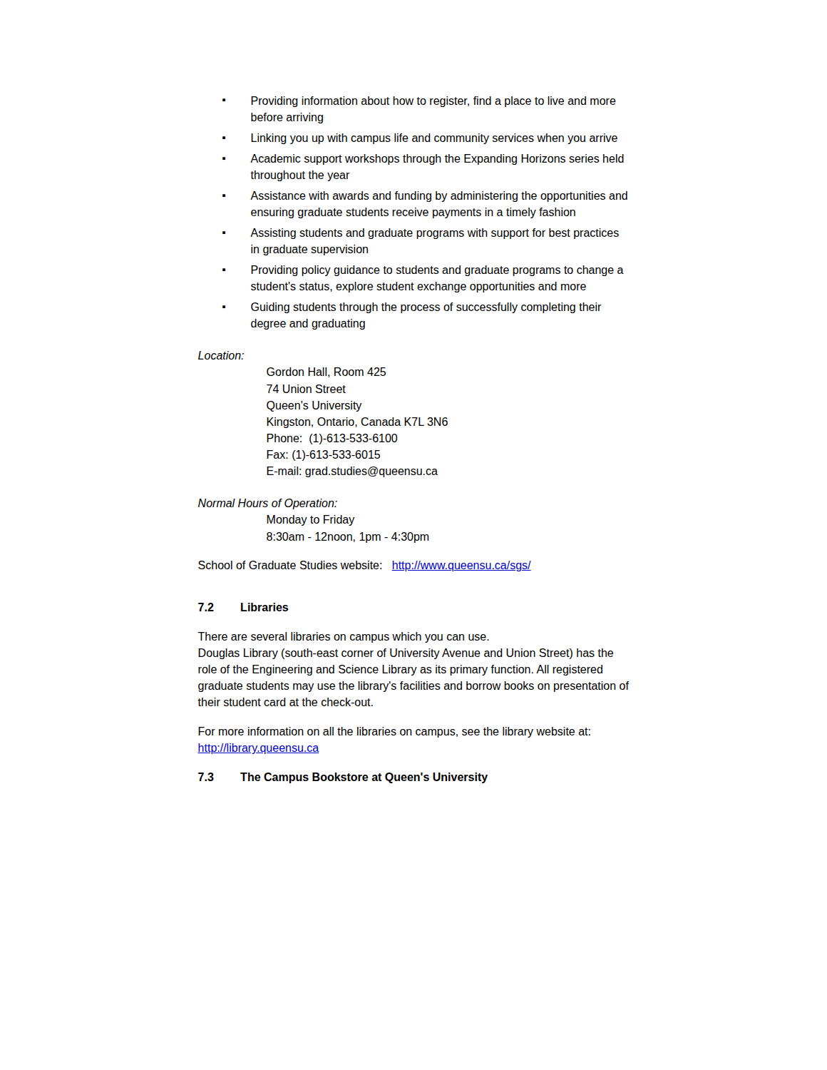Providing information about how to register, find a place to live and more before arriving
Linking you up with campus life and community services when you arrive
Academic support workshops through the Expanding Horizons series held throughout the year
Assistance with awards and funding by administering the opportunities and ensuring graduate students receive payments in a timely fashion
Assisting students and graduate programs with support for best practices in graduate supervision
Providing policy guidance to students and graduate programs to change a student's status, explore student exchange opportunities and more
Guiding students through the process of successfully completing their degree and graduating
Location:
Gordon Hall, Room 425
74 Union Street
Queen's University
Kingston, Ontario, Canada K7L 3N6
Phone: (1)-613-533-6100
Fax: (1)-613-533-6015
E-mail: grad.studies@queensu.ca
Normal Hours of Operation:
Monday to Friday
8:30am - 12noon, 1pm - 4:30pm
School of Graduate Studies website: http://www.queensu.ca/sgs/
7.2 Libraries
There are several libraries on campus which you can use.
Douglas Library (south-east corner of University Avenue and Union Street) has the role of the Engineering and Science Library as its primary function. All registered graduate students may use the library's facilities and borrow books on presentation of their student card at the check-out.
For more information on all the libraries on campus, see the library website at:
http://library.queensu.ca
7.3 The Campus Bookstore at Queen's University